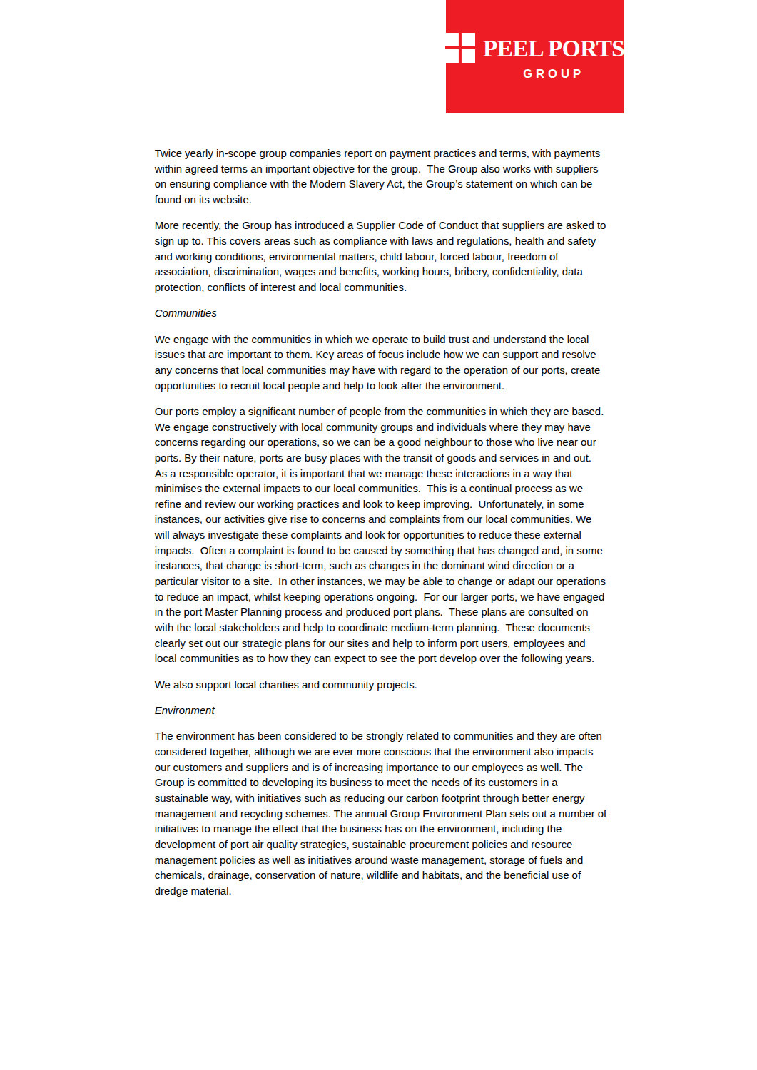PEEL PORTS
GROUP
Twice yearly in-scope group companies report on payment practices and terms, with payments within agreed terms an important objective for the group. The Group also works with suppliers on ensuring compliance with the Modern Slavery Act, the Group’s statement on which can be found on its website.
More recently, the Group has introduced a Supplier Code of Conduct that suppliers are asked to sign up to. This covers areas such as compliance with laws and regulations, health and safety and working conditions, environmental matters, child labour, forced labour, freedom of association, discrimination, wages and benefits, working hours, bribery, confidentiality, data protection, conflicts of interest and local communities.
Communities
We engage with the communities in which we operate to build trust and understand the local issues that are important to them. Key areas of focus include how we can support and resolve any concerns that local communities may have with regard to the operation of our ports, create opportunities to recruit local people and help to look after the environment.
Our ports employ a significant number of people from the communities in which they are based. We engage constructively with local community groups and individuals where they may have concerns regarding our operations, so we can be a good neighbour to those who live near our ports. By their nature, ports are busy places with the transit of goods and services in and out. As a responsible operator, it is important that we manage these interactions in a way that minimises the external impacts to our local communities. This is a continual process as we refine and review our working practices and look to keep improving. Unfortunately, in some instances, our activities give rise to concerns and complaints from our local communities. We will always investigate these complaints and look for opportunities to reduce these external impacts. Often a complaint is found to be caused by something that has changed and, in some instances, that change is short-term, such as changes in the dominant wind direction or a particular visitor to a site. In other instances, we may be able to change or adapt our operations to reduce an impact, whilst keeping operations ongoing. For our larger ports, we have engaged in the port Master Planning process and produced port plans. These plans are consulted on with the local stakeholders and help to coordinate medium-term planning. These documents clearly set out our strategic plans for our sites and help to inform port users, employees and local communities as to how they can expect to see the port develop over the following years.
We also support local charities and community projects.
Environment
The environment has been considered to be strongly related to communities and they are often considered together, although we are ever more conscious that the environment also impacts our customers and suppliers and is of increasing importance to our employees as well. The Group is committed to developing its business to meet the needs of its customers in a sustainable way, with initiatives such as reducing our carbon footprint through better energy management and recycling schemes. The annual Group Environment Plan sets out a number of initiatives to manage the effect that the business has on the environment, including the development of port air quality strategies, sustainable procurement policies and resource management policies as well as initiatives around waste management, storage of fuels and chemicals, drainage, conservation of nature, wildlife and habitats, and the beneficial use of dredge material.